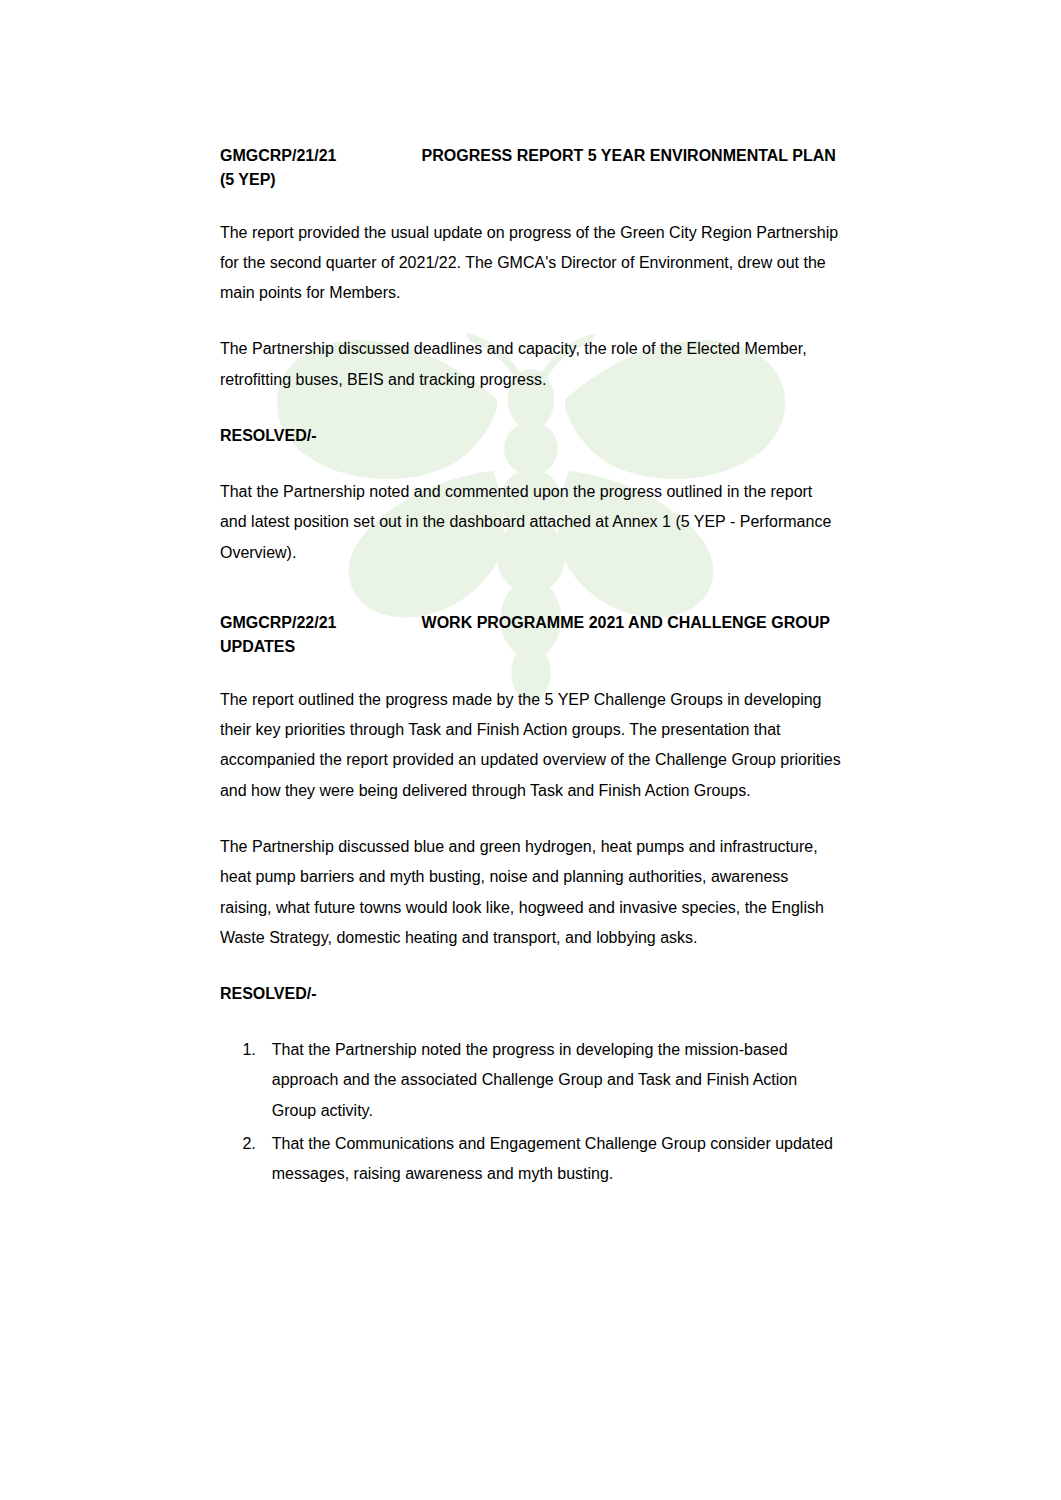GMGCRP/21/21 PROGRESS REPORT 5 YEAR ENVIRONMENTAL PLAN (5 YEP)
The report provided the usual update on progress of the Green City Region Partnership for the second quarter of 2021/22. The GMCA's Director of Environment, drew out the main points for Members.
The Partnership discussed deadlines and capacity, the role of the Elected Member, retrofitting buses, BEIS and tracking progress.
RESOLVED/-
That the Partnership noted and commented upon the progress outlined in the report and latest position set out in the dashboard attached at Annex 1 (5 YEP - Performance Overview).
GMGCRP/22/21 WORK PROGRAMME 2021 AND CHALLENGE GROUP UPDATES
The report outlined the progress made by the 5 YEP Challenge Groups in developing their key priorities through Task and Finish Action groups. The presentation that accompanied the report provided an updated overview of the Challenge Group priorities and how they were being delivered through Task and Finish Action Groups.
The Partnership discussed blue and green hydrogen, heat pumps and infrastructure, heat pump barriers and myth busting, noise and planning authorities, awareness raising, what future towns would look like, hogweed and invasive species, the English Waste Strategy, domestic heating and transport, and lobbying asks.
RESOLVED/-
That the Partnership noted the progress in developing the mission-based approach and the associated Challenge Group and Task and Finish Action Group activity.
That the Communications and Engagement Challenge Group consider updated messages, raising awareness and myth busting.